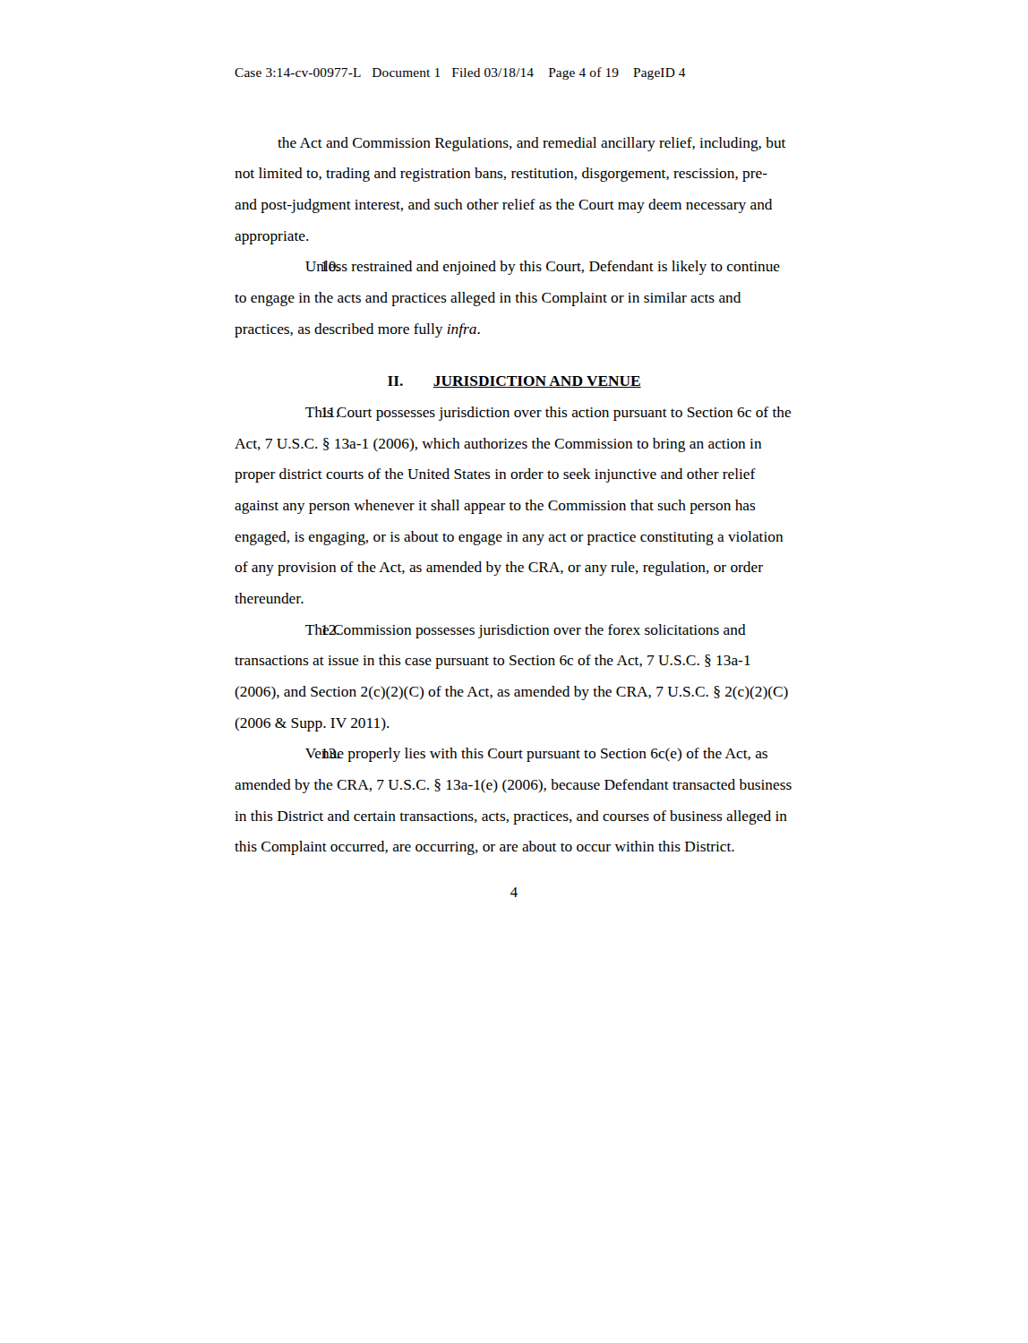Case 3:14-cv-00977-L Document 1 Filed 03/18/14 Page 4 of 19 PageID 4
the Act and Commission Regulations, and remedial ancillary relief, including, but not limited to, trading and registration bans, restitution, disgorgement, rescission, pre- and post-judgment interest, and such other relief as the Court may deem necessary and appropriate.
10. Unless restrained and enjoined by this Court, Defendant is likely to continue to engage in the acts and practices alleged in this Complaint or in similar acts and practices, as described more fully infra.
II. JURISDICTION AND VENUE
11. This Court possesses jurisdiction over this action pursuant to Section 6c of the Act, 7 U.S.C. § 13a-1 (2006), which authorizes the Commission to bring an action in proper district courts of the United States in order to seek injunctive and other relief against any person whenever it shall appear to the Commission that such person has engaged, is engaging, or is about to engage in any act or practice constituting a violation of any provision of the Act, as amended by the CRA, or any rule, regulation, or order thereunder.
12. The Commission possesses jurisdiction over the forex solicitations and transactions at issue in this case pursuant to Section 6c of the Act, 7 U.S.C. § 13a-1 (2006), and Section 2(c)(2)(C) of the Act, as amended by the CRA, 7 U.S.C. § 2(c)(2)(C) (2006 & Supp. IV 2011).
13. Venue properly lies with this Court pursuant to Section 6c(e) of the Act, as amended by the CRA, 7 U.S.C. § 13a-1(e) (2006), because Defendant transacted business in this District and certain transactions, acts, practices, and courses of business alleged in this Complaint occurred, are occurring, or are about to occur within this District.
4